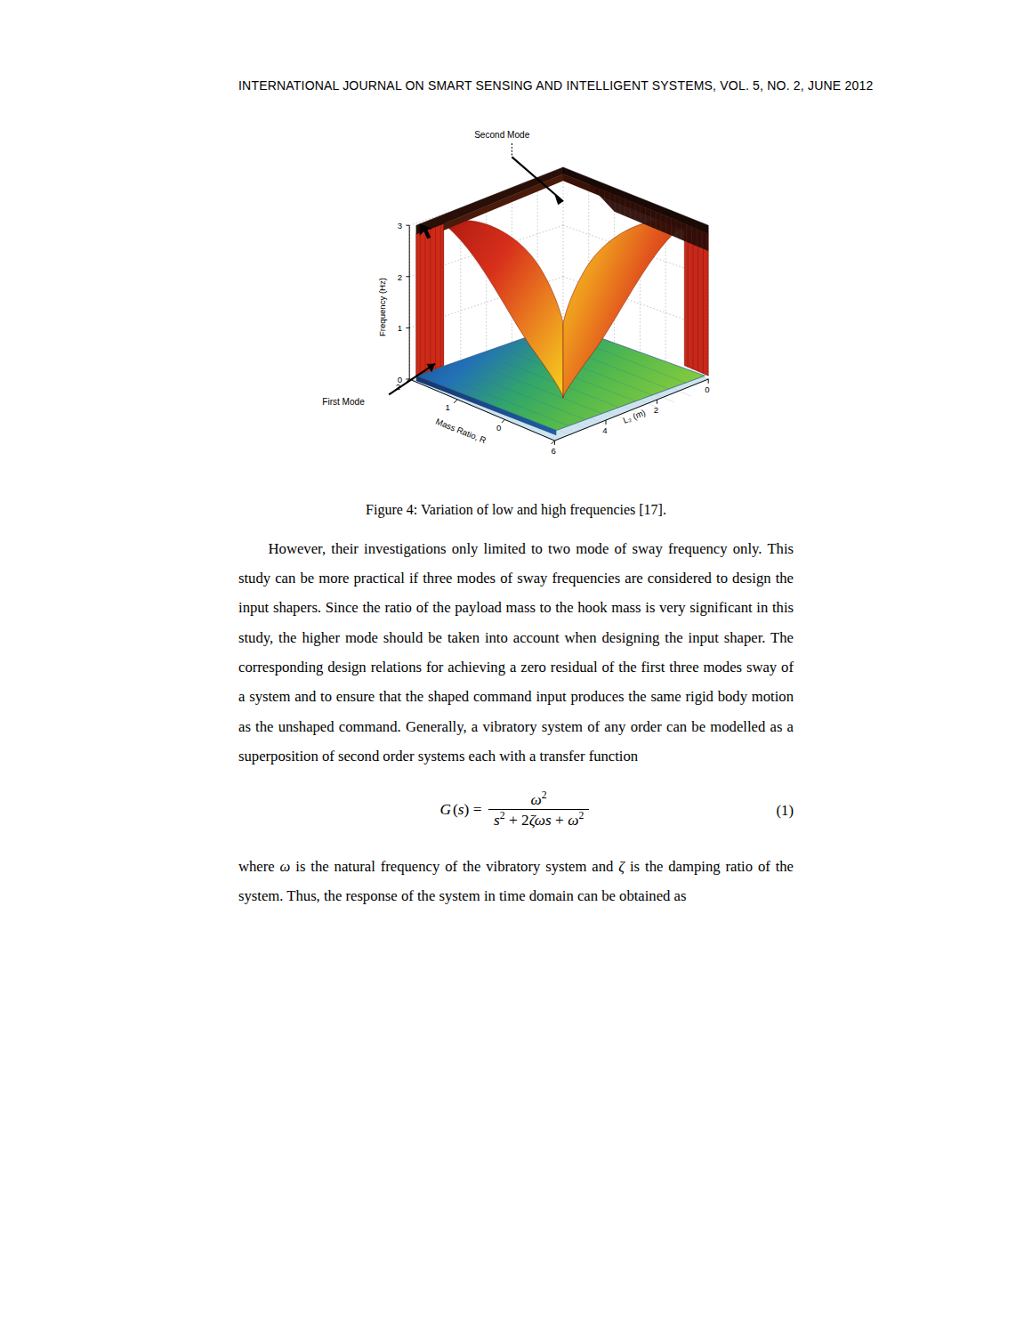INTERNATIONAL JOURNAL ON SMART SENSING AND INTELLIGENT SYSTEMS, VOL. 5, NO. 2, JUNE 2012
3 2 1 0 Frequency (Hz) 2 1 0 Mass Ratio, R 6 4 2 0 L₂ (m) Second Mode First Mode
Figure 4: Variation of low and high frequencies [17].
However, their investigations only limited to two mode of sway frequency only. This study can be more practical if three modes of sway frequencies are considered to design the input shapers. Since the ratio of the payload mass to the hook mass is very significant in this study, the higher mode should be taken into account when designing the input shaper. The corresponding design relations for achieving a zero residual of the first three modes sway of a system and to ensure that the shaped command input produces the same rigid body motion as the unshaped command. Generally, a vibratory system of any order can be modelled as a superposition of second order systems each with a transfer function
G(s) = ω2 s2 + 2ζωs + ω2
(1)
where ω is the natural frequency of the vibratory system and ζ is the damping ratio of the system. Thus, the response of the system in time domain can be obtained as